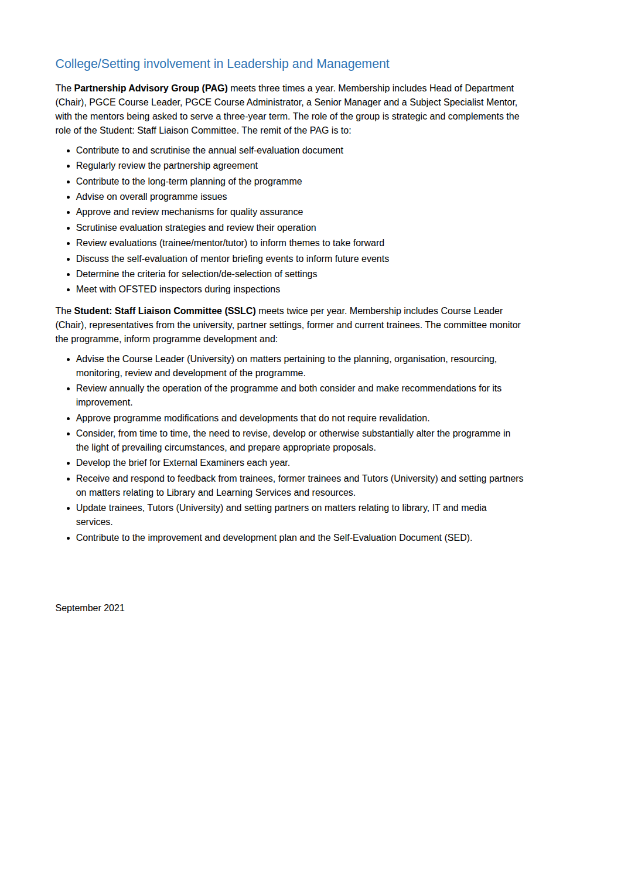College/Setting involvement in Leadership and Management
The Partnership Advisory Group (PAG) meets three times a year. Membership includes Head of Department (Chair), PGCE Course Leader, PGCE Course Administrator, a Senior Manager and a Subject Specialist Mentor, with the mentors being asked to serve a three-year term. The role of the group is strategic and complements the role of the Student: Staff Liaison Committee. The remit of the PAG is to:
Contribute to and scrutinise the annual self-evaluation document
Regularly review the partnership agreement
Contribute to the long-term planning of the programme
Advise on overall programme issues
Approve and review mechanisms for quality assurance
Scrutinise evaluation strategies and review their operation
Review evaluations (trainee/mentor/tutor) to inform themes to take forward
Discuss the self-evaluation of mentor briefing events to inform future events
Determine the criteria for selection/de-selection of settings
Meet with OFSTED inspectors during inspections
The Student: Staff Liaison Committee (SSLC) meets twice per year. Membership includes Course Leader (Chair), representatives from the university, partner settings, former and current trainees. The committee monitor the programme, inform programme development and:
Advise the Course Leader (University) on matters pertaining to the planning, organisation, resourcing, monitoring, review and development of the programme.
Review annually the operation of the programme and both consider and make recommendations for its improvement.
Approve programme modifications and developments that do not require revalidation.
Consider, from time to time, the need to revise, develop or otherwise substantially alter the programme in the light of prevailing circumstances, and prepare appropriate proposals.
Develop the brief for External Examiners each year.
Receive and respond to feedback from trainees, former trainees and Tutors (University) and setting partners on matters relating to Library and Learning Services and resources.
Update trainees, Tutors (University) and setting partners on matters relating to library, IT and media services.
Contribute to the improvement and development plan and the Self-Evaluation Document (SED).
September 2021